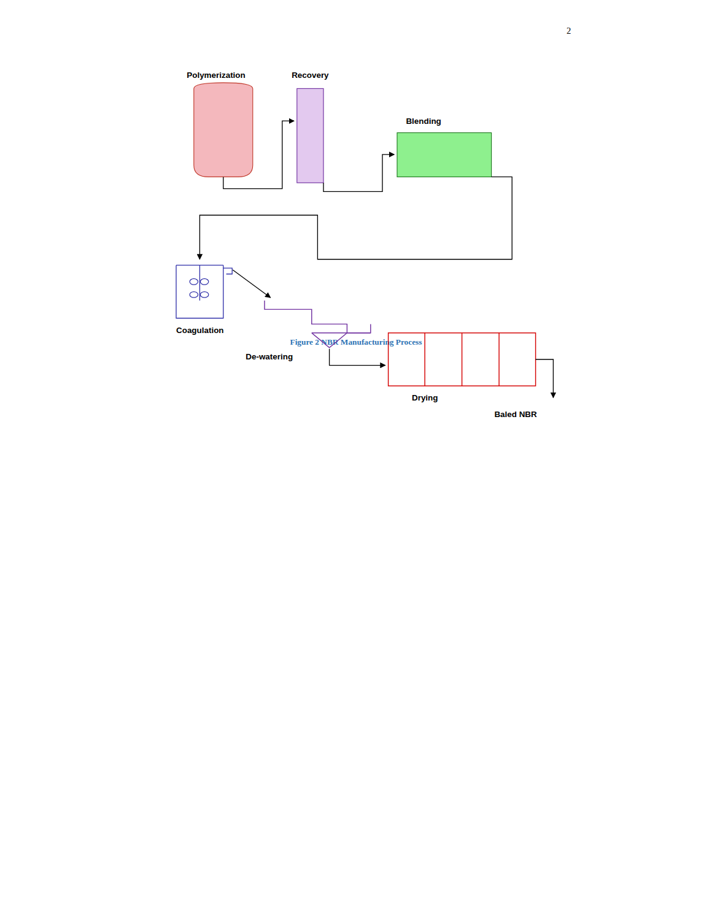2
Polymerization Recovery Blending Coagulation De-watering Drying Baled NBR
Figure 2 NBR Manufacturing Process